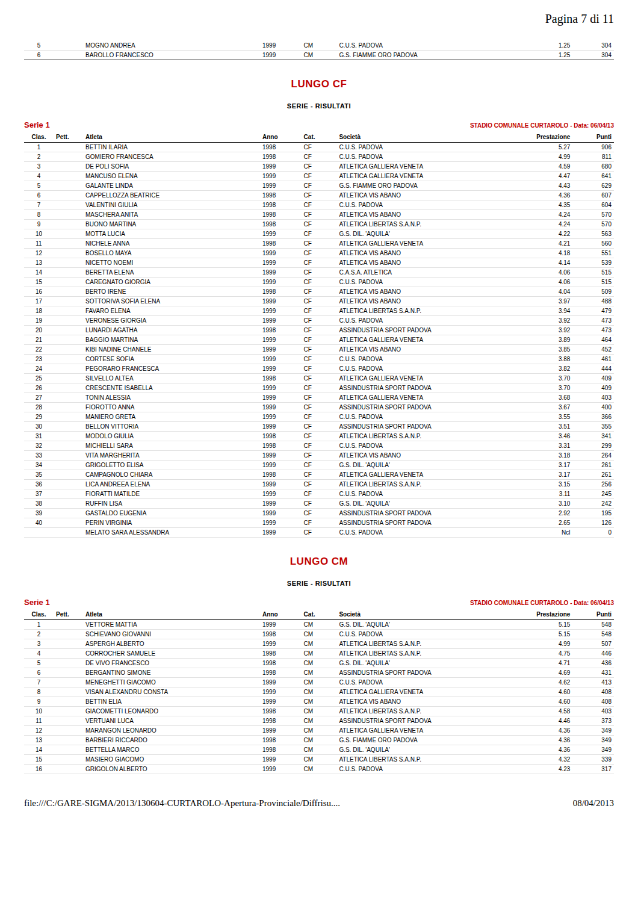Pagina 7 di 11
| 5 | | MOGNO ANDREA | 1999 | CM | C.U.S. PADOVA | 1.25 | 304 |
| 6 | | BAROLLO FRANCESCO | 1999 | CM | G.S. FIAMME ORO PADOVA | 1.25 | 304 |
LUNGO CF
SERIE - RISULTATI
Serie 1 STADIO COMUNALE CURTAROLO - Data: 06/04/13
| Clas. | Pett. | Atleta | Anno | Cat. | Società | Prestazione | Punti |
| --- | --- | --- | --- | --- | --- | --- | --- |
| 1 | | BETTIN ILARIA | 1998 | CF | C.U.S. PADOVA | 5.27 | 906 |
| 2 | | GOMIERO FRANCESCA | 1998 | CF | C.U.S. PADOVA | 4.99 | 811 |
| 3 | | DE POLI SOFIA | 1999 | CF | ATLETICA GALLIERA VENETA | 4.59 | 680 |
| 4 | | MANCUSO ELENA | 1999 | CF | ATLETICA GALLIERA VENETA | 4.47 | 641 |
| 5 | | GALANTE LINDA | 1999 | CF | G.S. FIAMME ORO PADOVA | 4.43 | 629 |
| 6 | | CAPPELLOZZA BEATRICE | 1998 | CF | ATLETICA VIS ABANO | 4.36 | 607 |
| 7 | | VALENTINI GIULIA | 1998 | CF | C.U.S. PADOVA | 4.35 | 604 |
| 8 | | MASCHERA ANITA | 1998 | CF | ATLETICA VIS ABANO | 4.24 | 570 |
| 9 | | BUONO MARTINA | 1998 | CF | ATLETICA LIBERTAS S.A.N.P. | 4.24 | 570 |
| 10 | | MOTTA LUCIA | 1999 | CF | G.S. DIL. 'AQUILA' | 4.22 | 563 |
| 11 | | NICHELE ANNA | 1998 | CF | ATLETICA GALLIERA VENETA | 4.21 | 560 |
| 12 | | BOSELLO MAYA | 1999 | CF | ATLETICA VIS ABANO | 4.18 | 551 |
| 13 | | NICETTO NOEMI | 1999 | CF | ATLETICA VIS ABANO | 4.14 | 539 |
| 14 | | BERETTA ELENA | 1999 | CF | C.A.S.A. ATLETICA | 4.06 | 515 |
| 15 | | CAREGNATO GIORGIA | 1999 | CF | C.U.S. PADOVA | 4.06 | 515 |
| 16 | | BERTO IRENE | 1998 | CF | ATLETICA VIS ABANO | 4.04 | 509 |
| 17 | | SOTTORIVA SOFIA ELENA | 1999 | CF | ATLETICA VIS ABANO | 3.97 | 488 |
| 18 | | FAVARO ELENA | 1999 | CF | ATLETICA LIBERTAS S.A.N.P. | 3.94 | 479 |
| 19 | | VERONESE GIORGIA | 1999 | CF | C.U.S. PADOVA | 3.92 | 473 |
| 20 | | LUNARDI AGATHA | 1998 | CF | ASSINDUSTRIA SPORT PADOVA | 3.92 | 473 |
| 21 | | BAGGIO MARTINA | 1999 | CF | ATLETICA GALLIERA VENETA | 3.89 | 464 |
| 22 | | KIBI NADINE CHANELE | 1999 | CF | ATLETICA VIS ABANO | 3.85 | 452 |
| 23 | | CORTESE SOFIA | 1999 | CF | C.U.S. PADOVA | 3.88 | 461 |
| 24 | | PEGORARO FRANCESCA | 1999 | CF | C.U.S. PADOVA | 3.82 | 444 |
| 25 | | SILVELLO ALTEA | 1998 | CF | ATLETICA GALLIERA VENETA | 3.70 | 409 |
| 26 | | CRESCENTE ISABELLA | 1999 | CF | ASSINDUSTRIA SPORT PADOVA | 3.70 | 409 |
| 27 | | TONIN ALESSIA | 1999 | CF | ATLETICA GALLIERA VENETA | 3.68 | 403 |
| 28 | | FIOROTTO ANNA | 1999 | CF | ASSINDUSTRIA SPORT PADOVA | 3.67 | 400 |
| 29 | | MANIERO GRETA | 1999 | CF | C.U.S. PADOVA | 3.55 | 366 |
| 30 | | BELLON VITTORIA | 1999 | CF | ASSINDUSTRIA SPORT PADOVA | 3.51 | 355 |
| 31 | | MODOLO GIULIA | 1998 | CF | ATLETICA LIBERTAS S.A.N.P. | 3.46 | 341 |
| 32 | | MICHIELLI SARA | 1998 | CF | C.U.S. PADOVA | 3.31 | 299 |
| 33 | | VITA MARGHERITA | 1999 | CF | ATLETICA VIS ABANO | 3.18 | 264 |
| 34 | | GRIGOLETTO ELISA | 1999 | CF | G.S. DIL. 'AQUILA' | 3.17 | 261 |
| 35 | | CAMPAGNOLO CHIARA | 1998 | CF | ATLETICA GALLIERA VENETA | 3.17 | 261 |
| 36 | | LICA ANDREEA ELENA | 1999 | CF | ATLETICA LIBERTAS S.A.N.P. | 3.15 | 256 |
| 37 | | FIORATTI MATILDE | 1999 | CF | C.U.S. PADOVA | 3.11 | 245 |
| 38 | | RUFFIN LISA | 1999 | CF | G.S. DIL. 'AQUILA' | 3.10 | 242 |
| 39 | | GASTALDO EUGENIA | 1999 | CF | ASSINDUSTRIA SPORT PADOVA | 2.92 | 195 |
| 40 | | PERIN VIRGINIA | 1999 | CF | ASSINDUSTRIA SPORT PADOVA | 2.65 | 126 |
| | | MELATO SARA ALESSANDRA | 1999 | CF | C.U.S. PADOVA | Ncl | 0 |
LUNGO CM
SERIE - RISULTATI
Serie 1 STADIO COMUNALE CURTAROLO - Data: 06/04/13
| Clas. | Pett. | Atleta | Anno | Cat. | Società | Prestazione | Punti |
| --- | --- | --- | --- | --- | --- | --- | --- |
| 1 | | VETTORE MATTIA | 1999 | CM | G.S. DIL. 'AQUILA' | 5.15 | 548 |
| 2 | | SCHIEVANO GIOVANNI | 1998 | CM | C.U.S. PADOVA | 5.15 | 548 |
| 3 | | ASPERGH ALBERTO | 1999 | CM | ATLETICA LIBERTAS S.A.N.P. | 4.99 | 507 |
| 4 | | CORROCHER SAMUELE | 1998 | CM | ATLETICA LIBERTAS S.A.N.P. | 4.75 | 446 |
| 5 | | DE VIVO FRANCESCO | 1998 | CM | G.S. DIL. 'AQUILA' | 4.71 | 436 |
| 6 | | BERGANTINO SIMONE | 1998 | CM | ASSINDUSTRIA SPORT PADOVA | 4.69 | 431 |
| 7 | | MENEGHETTI GIACOMO | 1999 | CM | C.U.S. PADOVA | 4.62 | 413 |
| 8 | | VISAN ALEXANDRU CONSTA | 1999 | CM | ATLETICA GALLIERA VENETA | 4.60 | 408 |
| 9 | | BETTIN ELIA | 1999 | CM | ATLETICA VIS ABANO | 4.60 | 408 |
| 10 | | GIACOMETTI LEONARDO | 1998 | CM | ATLETICA LIBERTAS S.A.N.P. | 4.58 | 403 |
| 11 | | VERTUANI LUCA | 1998 | CM | ASSINDUSTRIA SPORT PADOVA | 4.46 | 373 |
| 12 | | MARANGON LEONARDO | 1999 | CM | ATLETICA GALLIERA VENETA | 4.36 | 349 |
| 13 | | BARBIERI RICCARDO | 1998 | CM | G.S. FIAMME ORO PADOVA | 4.36 | 349 |
| 14 | | BETTELLA MARCO | 1998 | CM | G.S. DIL. 'AQUILA' | 4.36 | 349 |
| 15 | | MASIERO GIACOMO | 1999 | CM | ATLETICA LIBERTAS S.A.N.P. | 4.32 | 339 |
| 16 | | GRIGOLON ALBERTO | 1999 | CM | C.U.S. PADOVA | 4.23 | 317 |
file:///C:/GARE-SIGMA/2013/130604-CURTAROLO-Apertura-Provinciale/Diffrisu.... 08/04/2013